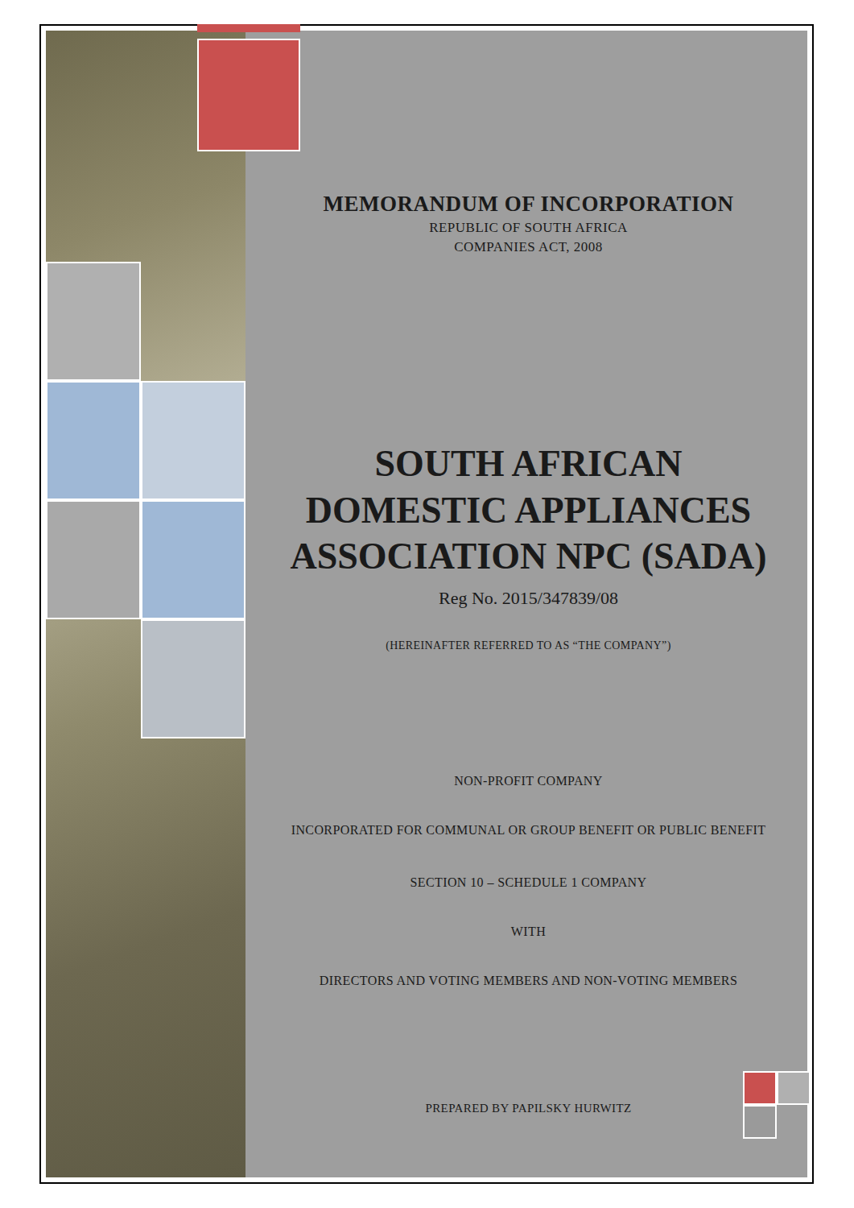MEMORANDUM OF INCORPORATION
REPUBLIC OF SOUTH AFRICA
COMPANIES ACT, 2008
SOUTH AFRICAN
DOMESTIC APPLIANCES
ASSOCIATION NPC (SADA)
Reg No. 2015/347839/08
(HEREINAFTER REFERRED TO AS “THE COMPANY”)
NON-PROFIT COMPANY
INCORPORATED FOR COMMUNAL OR GROUP BENEFIT OR PUBLIC BENEFIT
SECTION 10 – SCHEDULE 1 COMPANY
WITH
DIRECTORS AND VOTING MEMBERS AND NON-VOTING MEMBERS
PREPARED BY PAPILSKY HURWITZ